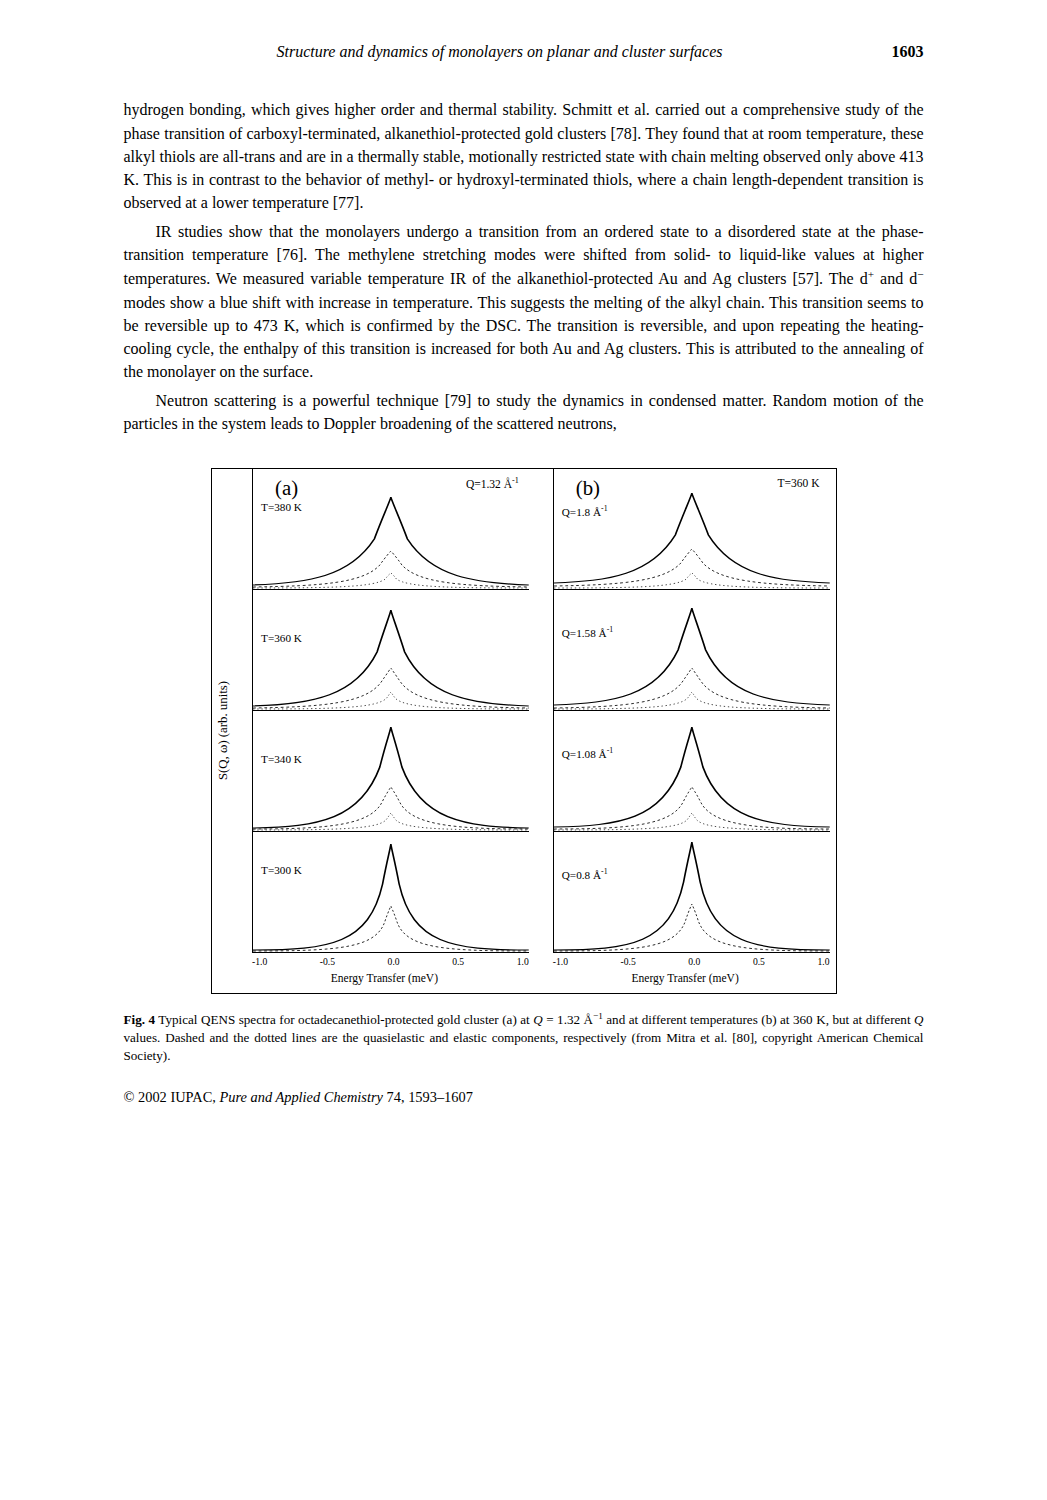Structure and dynamics of monolayers on planar and cluster surfaces 1603
hydrogen bonding, which gives higher order and thermal stability. Schmitt et al. carried out a comprehensive study of the phase transition of carboxyl-terminated, alkanethiol-protected gold clusters [78]. They found that at room temperature, these alkyl thiols are all-trans and are in a thermally stable, motionally restricted state with chain melting observed only above 413 K. This is in contrast to the behavior of methyl- or hydroxyl-terminated thiols, where a chain length-dependent transition is observed at a lower temperature [77].
IR studies show that the monolayers undergo a transition from an ordered state to a disordered state at the phase-transition temperature [76]. The methylene stretching modes were shifted from solid- to liquid-like values at higher temperatures. We measured variable temperature IR of the alkanethiol-protected Au and Ag clusters [57]. The d+ and d− modes show a blue shift with increase in temperature. This suggests the melting of the alkyl chain. This transition seems to be reversible up to 473 K, which is confirmed by the DSC. The transition is reversible, and upon repeating the heating-cooling cycle, the enthalpy of this transition is increased for both Au and Ag clusters. This is attributed to the annealing of the monolayer on the surface.
Neutron scattering is a powerful technique [79] to study the dynamics in condensed matter. Random motion of the particles in the system leads to Doppler broadening of the scattered neutrons,
S(Q, ω) (arb. units)
(a) Q=1.32 Å-1
80 60 40 20 0
T=380 K
75 50 25 0
T=360 K
90 60 30 0
T=340 K
100 50 0
T=300 K
-1.0-0.50.00.51.0
Energy Transfer (meV)
(b) T=360 K
60 40 20 0
Q=1.8 Å-1
60 30 0
Q=1.58 Å-1
120 80 40 0
Q=1.08 Å-1
150 100 0
Q=0.8 Å-1
-1.0-0.50.00.51.0
Energy Transfer (meV)
Fig. 4 Typical QENS spectra for octadecanethiol-protected gold cluster (a) at Q = 1.32 Å−1 and at different temperatures (b) at 360 K, but at different Q values. Dashed and the dotted lines are the quasielastic and elastic components, respectively (from Mitra et al. [80], copyright American Chemical Society).
© 2002 IUPAC, Pure and Applied Chemistry 74, 1593–1607